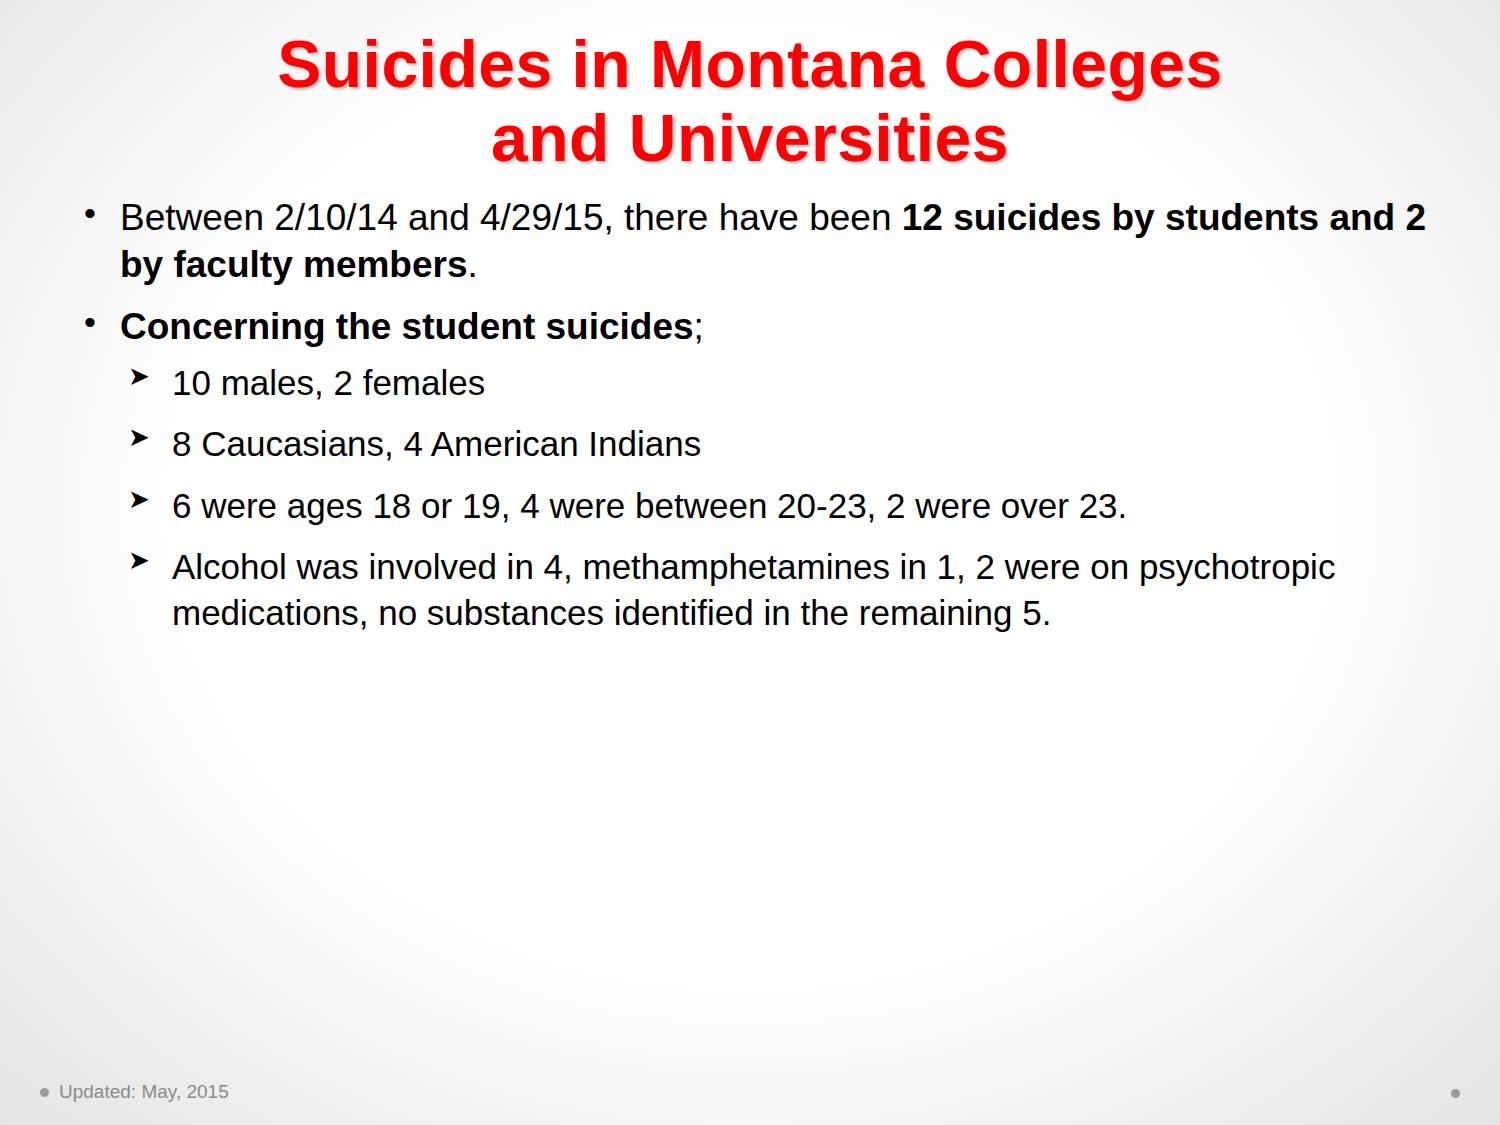Suicides in Montana Colleges
and Universities
Between 2/10/14 and 4/29/15, there have been 12 suicides by students and 2 by faculty members.
Concerning the student suicides;
10 males, 2 females
8 Caucasians, 4 American Indians
6 were ages 18 or 19, 4 were between 20-23, 2 were over 23.
Alcohol was involved in 4, methamphetamines in 1, 2 were on psychotropic medications, no substances identified in the remaining 5.
Updated: May, 2015